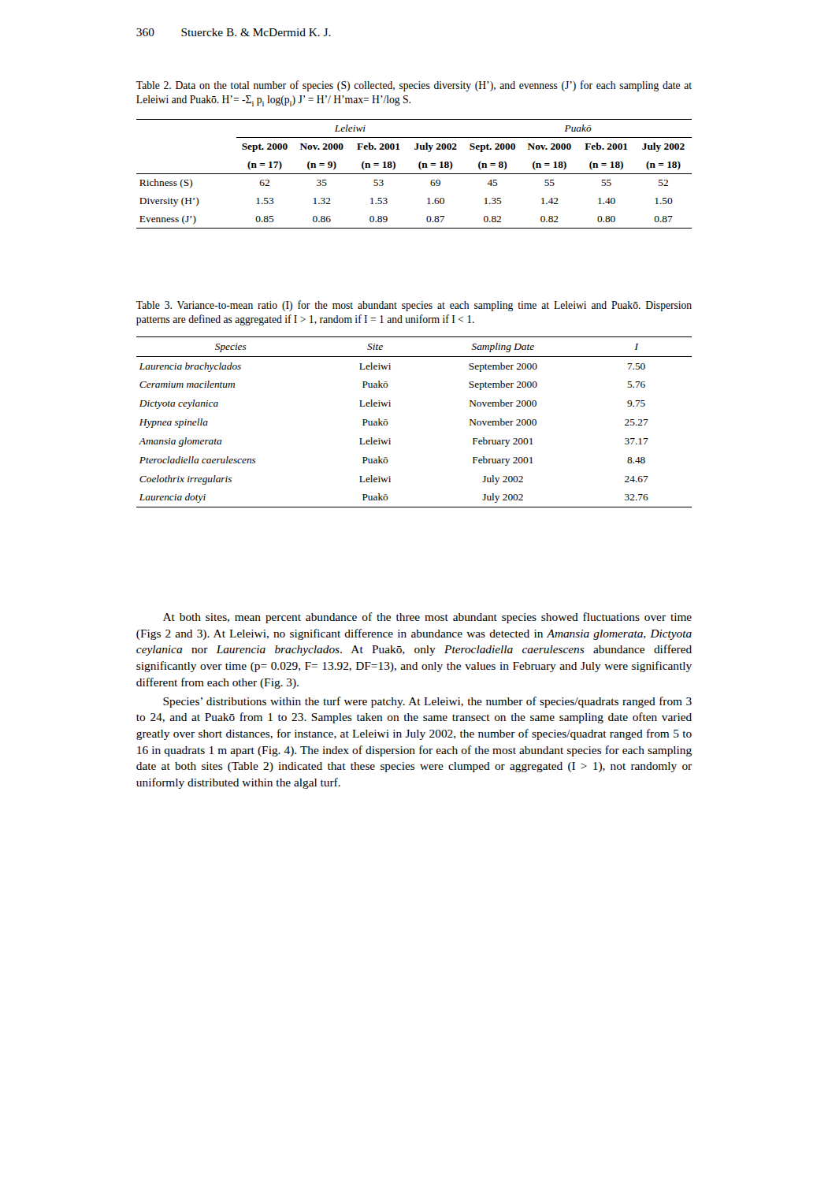360 Stuercke B. & McDermid K. J.
Table 2. Data on the total number of species (S) collected, species diversity (H’), and evenness (J’) for each sampling date at Leleiwi and Puakō. H’= -Σi pi log(pi) J’ = H’/ H’max= H’/log S.
| | Leleiwi | Puakō |
| --- | --- | --- |
| | Sept. 2000 | Nov. 2000 | Feb. 2001 | July 2002 | Sept. 2000 | Nov. 2000 | Feb. 2001 | July 2002 |
| | (n = 17) | (n = 9) | (n = 18) | (n = 18) | (n = 8) | (n = 18) | (n = 18) | (n = 18) |
| Richness (S) | 62 | 35 | 53 | 69 | 45 | 55 | 55 | 52 |
| Diversity (H’) | 1.53 | 1.32 | 1.53 | 1.60 | 1.35 | 1.42 | 1.40 | 1.50 |
| Evenness (J’) | 0.85 | 0.86 | 0.89 | 0.87 | 0.82 | 0.82 | 0.80 | 0.87 |
Table 3. Variance-to-mean ratio (I) for the most abundant species at each sampling time at Leleiwi and Puakō. Dispersion patterns are defined as aggregated if I > 1, random if I = 1 and uniform if I < 1.
| Species | Site | Sampling Date | I |
| --- | --- | --- | --- |
| Laurencia brachyclados | Leleiwi | September 2000 | 7.50 |
| Ceramium macilentum | Puakō | September 2000 | 5.76 |
| Dictyota ceylanica | Leleiwi | November 2000 | 9.75 |
| Hypnea spinella | Puakō | November 2000 | 25.27 |
| Amansia glomerata | Leleiwi | February 2001 | 37.17 |
| Pterocladiella caerulescens | Puakō | February 2001 | 8.48 |
| Coelothrix irregularis | Leleiwi | July 2002 | 24.67 |
| Laurencia dotyi | Puakō | July 2002 | 32.76 |
At both sites, mean percent abundance of the three most abundant species showed fluctuations over time (Figs 2 and 3). At Leleiwi, no significant difference in abundance was detected in Amansia glomerata, Dictyota ceylanica nor Laurencia brachyclados. At Puakō, only Pterocladiella caerulescens abundance differed significantly over time (p= 0.029, F= 13.92, DF=13), and only the values in February and July were significantly different from each other (Fig. 3).
Species’ distributions within the turf were patchy. At Leleiwi, the number of species/quadrats ranged from 3 to 24, and at Puakō from 1 to 23. Samples taken on the same transect on the same sampling date often varied greatly over short distances, for instance, at Leleiwi in July 2002, the number of species/quadrat ranged from 5 to 16 in quadrats 1 m apart (Fig. 4). The index of dispersion for each of the most abundant species for each sampling date at both sites (Table 2) indicated that these species were clumped or aggregated (I > 1), not randomly or uniformly distributed within the algal turf.